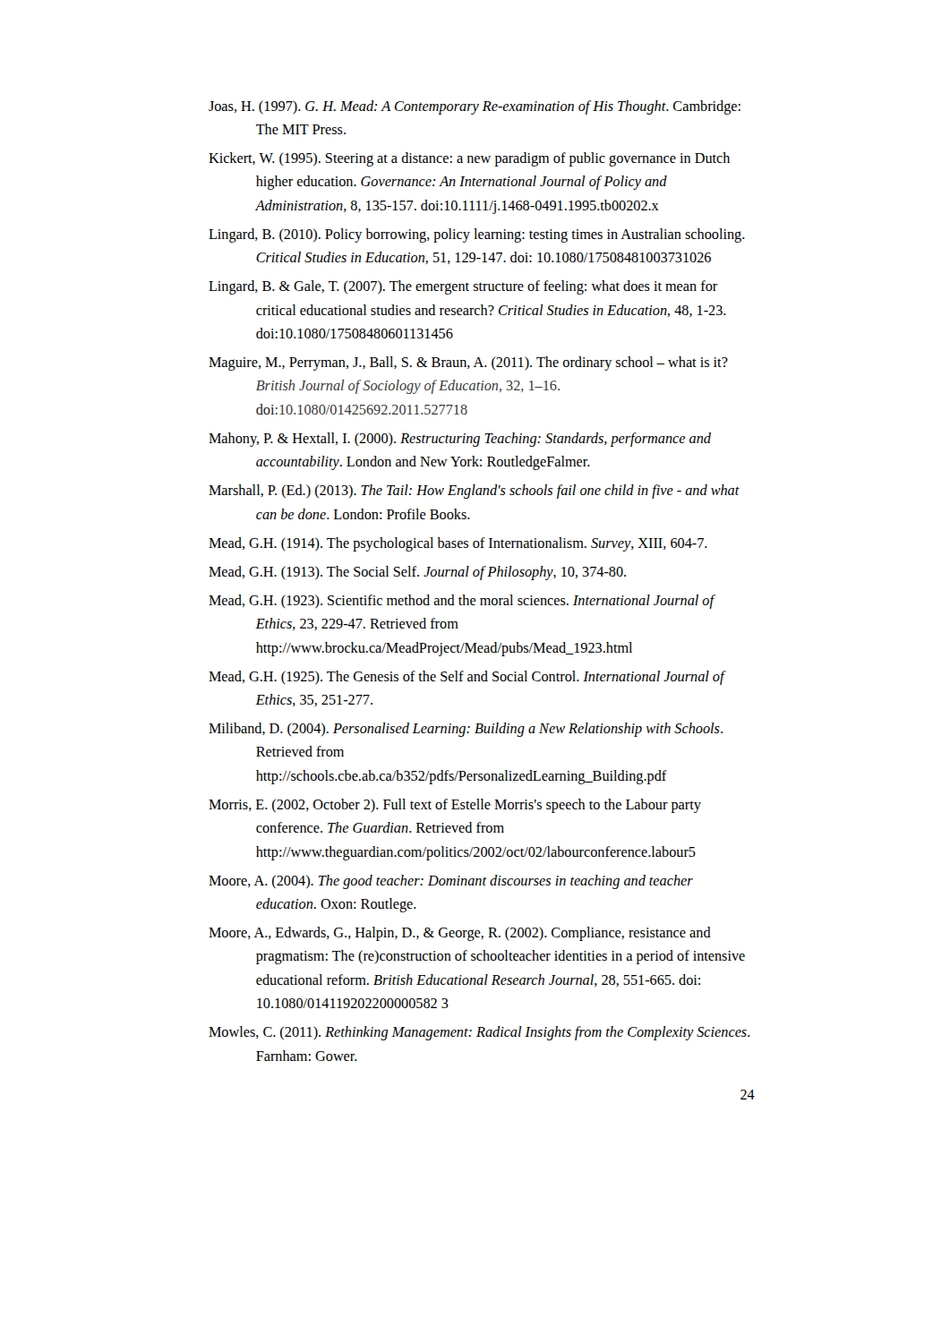Joas, H. (1997). G. H. Mead: A Contemporary Re-examination of His Thought. Cambridge: The MIT Press.
Kickert, W. (1995). Steering at a distance: a new paradigm of public governance in Dutch higher education. Governance: An International Journal of Policy and Administration, 8, 135-157. doi:10.1111/j.1468-0491.1995.tb00202.x
Lingard, B. (2010). Policy borrowing, policy learning: testing times in Australian schooling. Critical Studies in Education, 51, 129-147. doi: 10.1080/17508481003731026
Lingard, B. & Gale, T. (2007). The emergent structure of feeling: what does it mean for critical educational studies and research? Critical Studies in Education, 48, 1-23. doi:10.1080/17508480601131456
Maguire, M., Perryman, J., Ball, S. & Braun, A. (2011). The ordinary school – what is it? British Journal of Sociology of Education, 32, 1–16. doi:10.1080/01425692.2011.527718
Mahony, P. & Hextall, I. (2000). Restructuring Teaching: Standards, performance and accountability. London and New York: RoutledgeFalmer.
Marshall, P. (Ed.) (2013). The Tail: How England's schools fail one child in five - and what can be done. London: Profile Books.
Mead, G.H. (1914). The psychological bases of Internationalism. Survey, XIII, 604-7.
Mead, G.H. (1913). The Social Self. Journal of Philosophy, 10, 374-80.
Mead, G.H. (1923). Scientific method and the moral sciences. International Journal of Ethics, 23, 229-47. Retrieved from http://www.brocku.ca/MeadProject/Mead/pubs/Mead_1923.html
Mead, G.H. (1925). The Genesis of the Self and Social Control. International Journal of Ethics, 35, 251-277.
Miliband, D. (2004). Personalised Learning: Building a New Relationship with Schools. Retrieved from http://schools.cbe.ab.ca/b352/pdfs/PersonalizedLearning_Building.pdf
Morris, E. (2002, October 2). Full text of Estelle Morris's speech to the Labour party conference. The Guardian. Retrieved from http://www.theguardian.com/politics/2002/oct/02/labourconference.labour5
Moore, A. (2004). The good teacher: Dominant discourses in teaching and teacher education. Oxon: Routlege.
Moore, A., Edwards, G., Halpin, D., & George, R. (2002). Compliance, resistance and pragmatism: The (re)construction of schoolteacher identities in a period of intensive educational reform. British Educational Research Journal, 28, 551-665. doi: 10.1080/014119202200000582 3
Mowles, C. (2011). Rethinking Management: Radical Insights from the Complexity Sciences. Farnham: Gower.
24